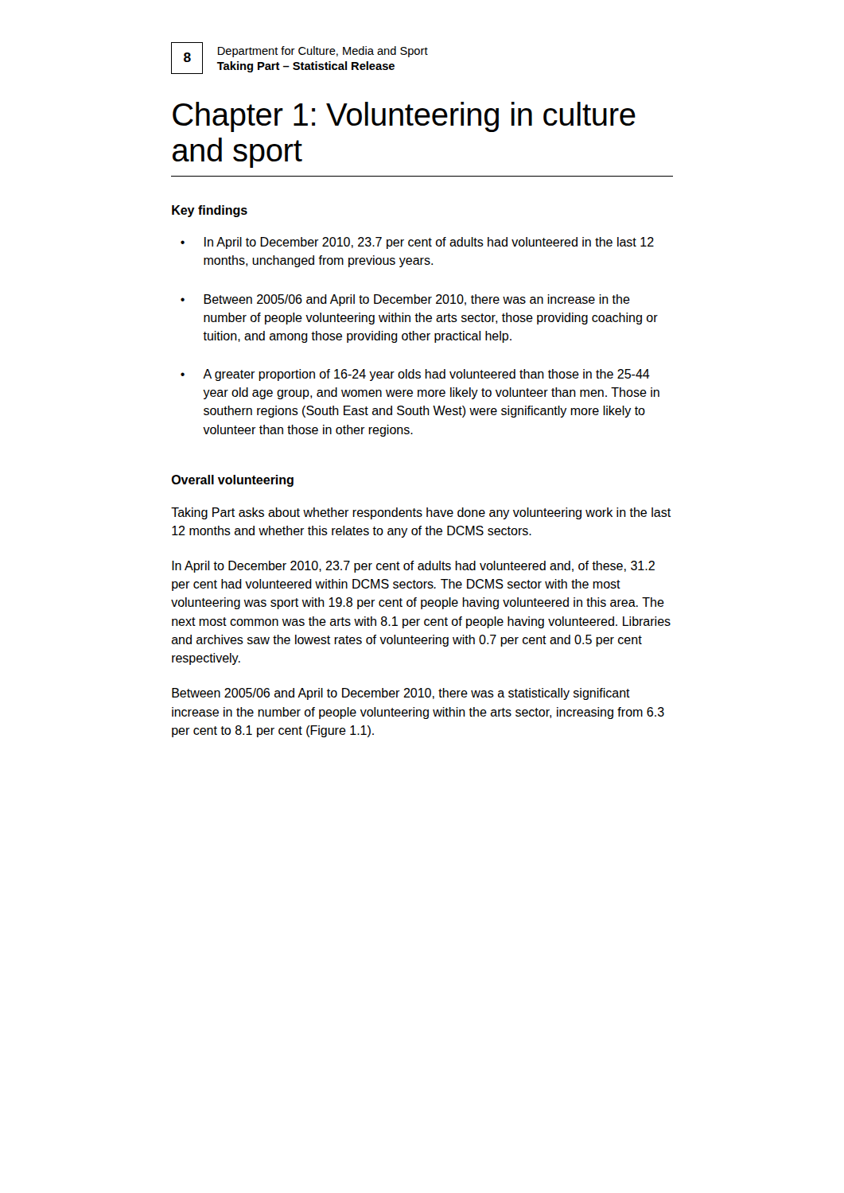8
Department for Culture, Media and Sport
Taking Part – Statistical Release
Chapter 1: Volunteering in culture and sport
Key findings
In April to December 2010, 23.7 per cent of adults had volunteered in the last 12 months, unchanged from previous years.
Between 2005/06 and April to December 2010, there was an increase in the number of people volunteering within the arts sector, those providing coaching or tuition, and among those providing other practical help.
A greater proportion of 16-24 year olds had volunteered than those in the 25-44 year old age group, and women were more likely to volunteer than men. Those in southern regions (South East and South West) were significantly more likely to volunteer than those in other regions.
Overall volunteering
Taking Part asks about whether respondents have done any volunteering work in the last 12 months and whether this relates to any of the DCMS sectors.
In April to December 2010, 23.7 per cent of adults had volunteered and, of these, 31.2 per cent had volunteered within DCMS sectors. The DCMS sector with the most volunteering was sport with 19.8 per cent of people having volunteered in this area. The next most common was the arts with 8.1 per cent of people having volunteered. Libraries and archives saw the lowest rates of volunteering with 0.7 per cent and 0.5 per cent respectively.
Between 2005/06 and April to December 2010, there was a statistically significant increase in the number of people volunteering within the arts sector, increasing from 6.3 per cent to 8.1 per cent (Figure 1.1).